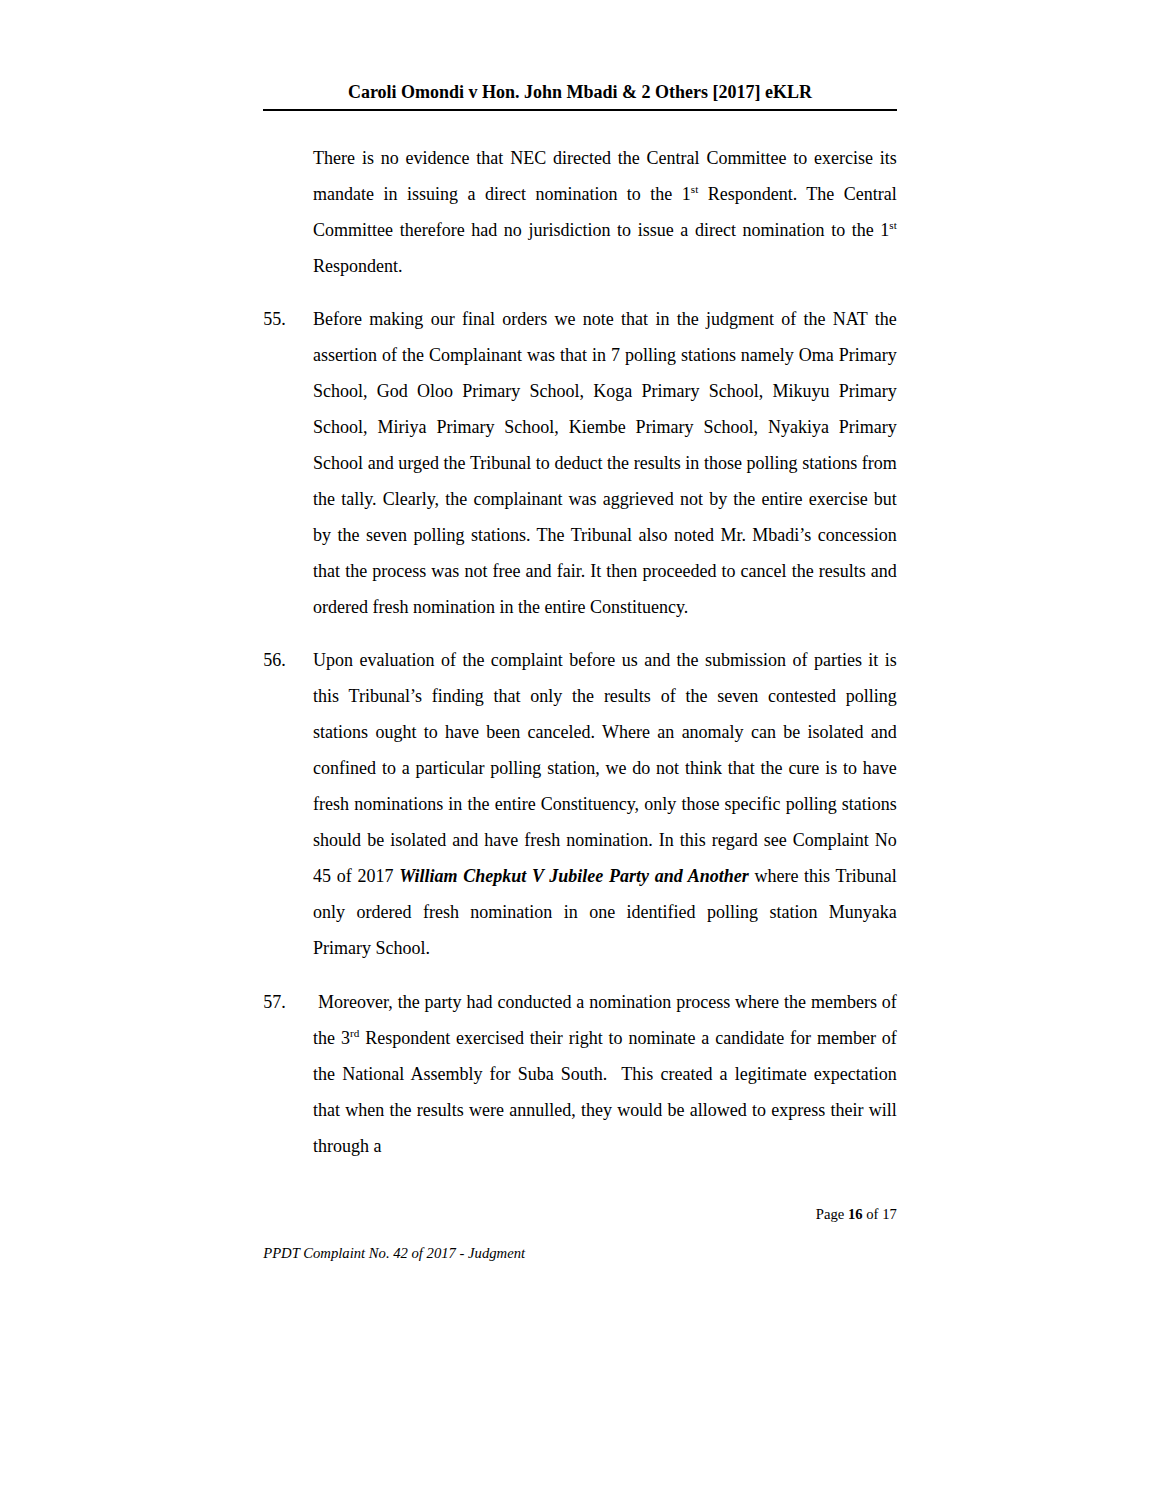Caroli Omondi v Hon. John Mbadi & 2 Others [2017] eKLR
There is no evidence that NEC directed the Central Committee to exercise its mandate in issuing a direct nomination to the 1st Respondent. The Central Committee therefore had no jurisdiction to issue a direct nomination to the 1st Respondent.
55. Before making our final orders we note that in the judgment of the NAT the assertion of the Complainant was that in 7 polling stations namely Oma Primary School, God Oloo Primary School, Koga Primary School, Mikuyu Primary School, Miriya Primary School, Kiembe Primary School, Nyakiya Primary School and urged the Tribunal to deduct the results in those polling stations from the tally. Clearly, the complainant was aggrieved not by the entire exercise but by the seven polling stations. The Tribunal also noted Mr. Mbadi’s concession that the process was not free and fair. It then proceeded to cancel the results and ordered fresh nomination in the entire Constituency.
56. Upon evaluation of the complaint before us and the submission of parties it is this Tribunal’s finding that only the results of the seven contested polling stations ought to have been canceled. Where an anomaly can be isolated and confined to a particular polling station, we do not think that the cure is to have fresh nominations in the entire Constituency, only those specific polling stations should be isolated and have fresh nomination. In this regard see Complaint No 45 of 2017 William Chepkut V Jubilee Party and Another where this Tribunal only ordered fresh nomination in one identified polling station Munyaka Primary School.
57. Moreover, the party had conducted a nomination process where the members of the 3rd Respondent exercised their right to nominate a candidate for member of the National Assembly for Suba South. This created a legitimate expectation that when the results were annulled, they would be allowed to express their will through a
Page 16 of 17
PPDT Complaint No. 42 of 2017 - Judgment